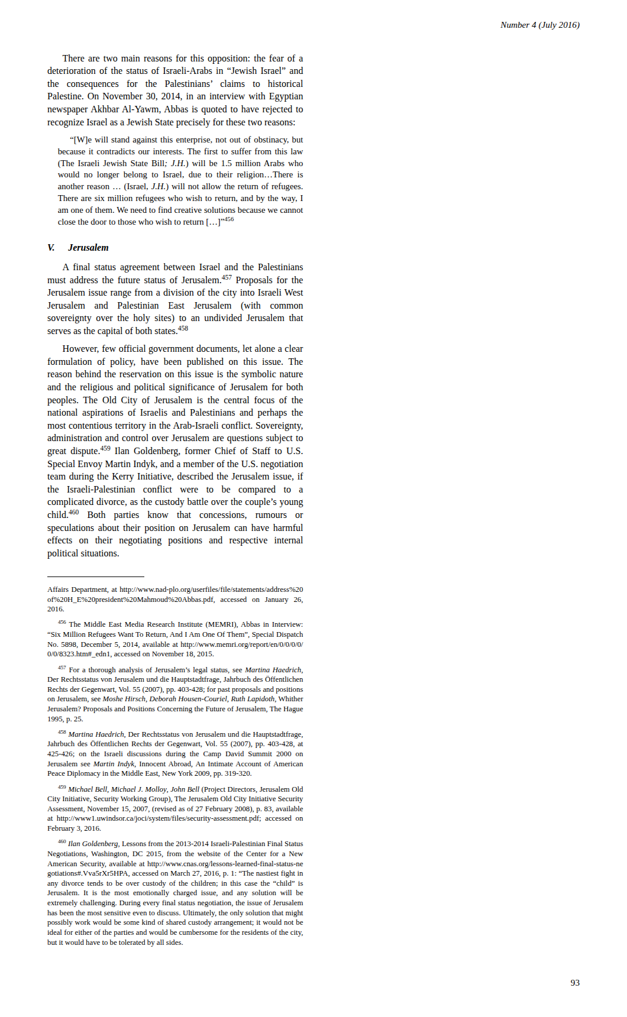Number 4 (July 2016)
There are two main reasons for this opposition: the fear of a deterioration of the status of Israeli-Arabs in “Jewish Israel” and the consequences for the Palestinians’ claims to historical Palestine. On November 30, 2014, in an interview with Egyptian newspaper Akhbar Al-Yawm, Abbas is quoted to have rejected to recognize Israel as a Jewish State precisely for these two reasons:
“[W]e will stand against this enterprise, not out of obstinacy, but because it contradicts our interests. The first to suffer from this law (The Israeli Jewish State Bill; J.H.) will be 1.5 million Arabs who would no longer belong to Israel, due to their religion…There is another reason … (Israel, J.H.) will not allow the return of refugees. There are six million refugees who wish to return, and by the way, I am one of them. We need to find creative solutions because we cannot close the door to those who wish to return […]”456
V. Jerusalem
A final status agreement between Israel and the Palestinians must address the future status of Jerusalem.457 Proposals for the Jerusalem issue range from a division of the city into Israeli West Jerusalem and Palestinian East Jerusalem (with common sovereignty over the holy sites) to an undivided Jerusalem that serves as the capital of both states.458
However, few official government documents, let alone a clear formulation of policy, have been published on this issue. The reason behind the reservation on this issue is the symbolic nature and the religious and political significance of Jerusalem for both peoples. The Old City of Jerusalem is the central focus of the national aspirations of Israelis and Palestinians and perhaps the most contentious territory in the Arab-Israeli conflict. Sovereignty, administration and control over Jerusalem are questions subject to great dispute.459 Ilan Goldenberg, former Chief of Staff to U.S. Special Envoy Martin Indyk, and a member of the U.S. negotiation team during the Kerry Initiative, described the Jerusalem issue, if the Israeli-Palestinian conflict were to be compared to a complicated divorce, as the custody battle over the couple’s young child.460 Both parties know that concessions, rumours or speculations about their position on Jerusalem can have harmful effects on their negotiating positions and respective internal political situations.
Affairs Department, at http://www.nad-plo.org/userfiles/file/statements/address%20of%20H_E%20president%20Mahmoud%20Abbas.pdf, accessed on January 26, 2016.
456 The Middle East Media Research Institute (MEMRI), Abbas in Interview: “Six Million Refugees Want To Return, And I Am One Of Them”, Special Dispatch No. 5898, December 5, 2014, available at http://www.memri.org/report/en/0/0/0/0/0/0/8323.htm#_edn1, accessed on November 18, 2015.
457 For a thorough analysis of Jerusalem’s legal status, see Martina Haedrich, Der Rechtsstatus von Jerusalem und die Hauptstadtfrage, Jahrbuch des Öffentlichen Rechts der Gegenwart, Vol. 55 (2007), pp. 403-428; for past proposals and positions on Jerusalem, see Moshe Hirsch, Deborah Housen-Couriel, Ruth Lapidoth, Whither Jerusalem? Proposals and Positions Concerning the Future of Jerusalem, The Hague 1995, p. 25.
458 Martina Haedrich, Der Rechtsstatus von Jerusalem und die Hauptstadtfrage, Jahrbuch des Öffentlichen Rechts der Gegenwart, Vol. 55 (2007), pp. 403-428, at 425-426; on the Israeli discussions during the Camp David Summit 2000 on Jerusalem see Martin Indyk, Innocent Abroad, An Intimate Account of American Peace Diplomacy in the Middle East, New York 2009, pp. 319-320.
459 Michael Bell, Michael J. Molloy, John Bell (Project Directors, Jerusalem Old City Initiative, Security Working Group), The Jerusalem Old City Initiative Security Assessment, November 15, 2007, (revised as of 27 February 2008), p. 83, available at http://www1.uwindsor.ca/joci/system/files/security-assessment.pdf; accessed on February 3, 2016.
460 Ilan Goldenberg, Lessons from the 2013-2014 Israeli-Palestinian Final Status Negotiations, Washington, DC 2015, from the website of the Center for a New American Security, available at http://www.cnas.org/lessons-learned-final-status-negotiations#.Vva5rXr5HPA, accessed on March 27, 2016, p. 1: “The nastiest fight in any divorce tends to be over custody of the children; in this case the “child” is Jerusalem. It is the most emotionally charged issue, and any solution will be extremely challenging. During every final status negotiation, the issue of Jerusalem has been the most sensitive even to discuss. Ultimately, the only solution that might possibly work would be some kind of shared custody arrangement; it would not be ideal for either of the parties and would be cumbersome for the residents of the city, but it would have to be tolerated by all sides.
93